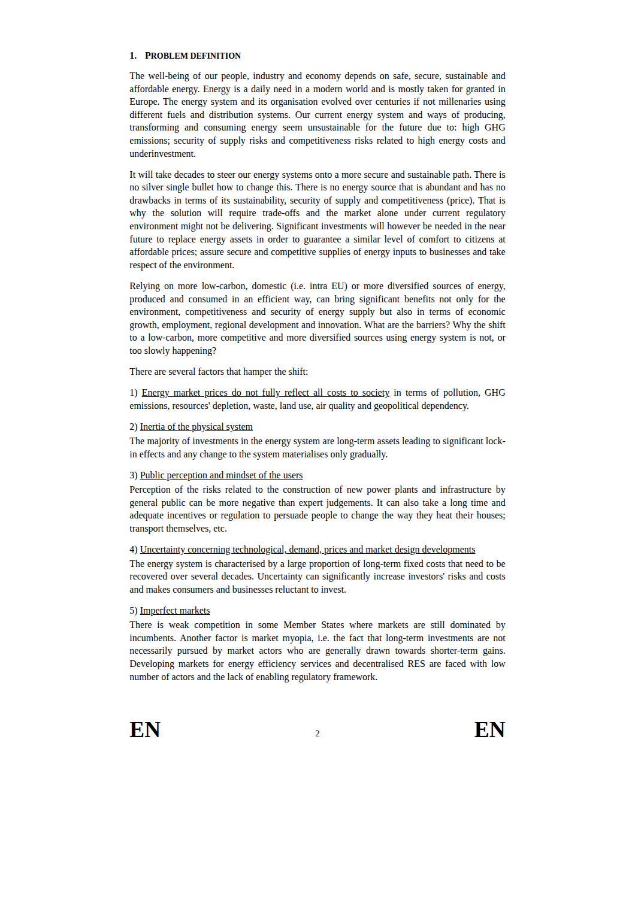1. PROBLEM DEFINITION
The well-being of our people, industry and economy depends on safe, secure, sustainable and affordable energy. Energy is a daily need in a modern world and is mostly taken for granted in Europe. The energy system and its organisation evolved over centuries if not millenaries using different fuels and distribution systems. Our current energy system and ways of producing, transforming and consuming energy seem unsustainable for the future due to: high GHG emissions; security of supply risks and competitiveness risks related to high energy costs and underinvestment.
It will take decades to steer our energy systems onto a more secure and sustainable path. There is no silver single bullet how to change this. There is no energy source that is abundant and has no drawbacks in terms of its sustainability, security of supply and competitiveness (price). That is why the solution will require trade-offs and the market alone under current regulatory environment might not be delivering. Significant investments will however be needed in the near future to replace energy assets in order to guarantee a similar level of comfort to citizens at affordable prices; assure secure and competitive supplies of energy inputs to businesses and take respect of the environment.
Relying on more low-carbon, domestic (i.e. intra EU) or more diversified sources of energy, produced and consumed in an efficient way, can bring significant benefits not only for the environment, competitiveness and security of energy supply but also in terms of economic growth, employment, regional development and innovation. What are the barriers? Why the shift to a low-carbon, more competitive and more diversified sources using energy system is not, or too slowly happening?
There are several factors that hamper the shift:
1) Energy market prices do not fully reflect all costs to society in terms of pollution, GHG emissions, resources' depletion, waste, land use, air quality and geopolitical dependency.
2) Inertia of the physical system
The majority of investments in the energy system are long-term assets leading to significant lock-in effects and any change to the system materialises only gradually.
3) Public perception and mindset of the users
Perception of the risks related to the construction of new power plants and infrastructure by general public can be more negative than expert judgements. It can also take a long time and adequate incentives or regulation to persuade people to change the way they heat their houses; transport themselves, etc.
4) Uncertainty concerning technological, demand, prices and market design developments
The energy system is characterised by a large proportion of long-term fixed costs that need to be recovered over several decades. Uncertainty can significantly increase investors' risks and costs and makes consumers and businesses reluctant to invest.
5) Imperfect markets
There is weak competition in some Member States where markets are still dominated by incumbents. Another factor is market myopia, i.e. the fact that long-term investments are not necessarily pursued by market actors who are generally drawn towards shorter-term gains. Developing markets for energy efficiency services and decentralised RES are faced with low number of actors and the lack of enabling regulatory framework.
EN 2 EN